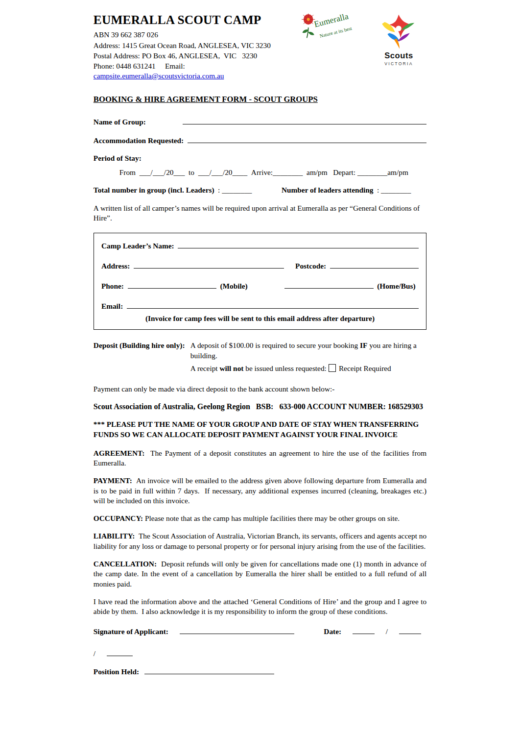EUMERALLA SCOUT CAMP
ABN 39 662 387 026
Address: 1415 Great Ocean Road, ANGLESEA, VIC 3230
Postal Address: PO Box 46, ANGLESEA, VIC 3230
Phone: 0448 631241 Email: campsite.eumeralla@scoutsvictoria.com.au
Eumeralla
Nature at its best
Scouts
VICTORIA
BOOKING & HIRE AGREEMENT FORM - SCOUT GROUPS
Name of Group:
Accommodation Requested:
Period of Stay: From ___/___/20___ to ___/___/20____ Arrive:________ am/pm Depart: ________am/pm
Total number in group (incl. Leaders): ________ Number of leaders attending: ________
A written list of all camper’s names will be required upon arrival at Eumeralla as per “General Conditions of Hire”.
Camp Leader’s Name:
Address: Postcode:
Phone: (Mobile) (Home/Bus)
Email:
(Invoice for camp fees will be sent to this email address after departure)
Deposit (Building hire only):
A deposit of $100.00 is required to secure your booking IF you are hiring a building.
A receipt will not be issued unless requested: Receipt Required
Payment can only be made via direct deposit to the bank account shown below:-
Scout Association of Australia, Geelong Region BSB: 633-000 ACCOUNT NUMBER: 168529303
*** Please put the name of your group and date of stay when transferring funds so we can allocate deposit payment against your final invoice
AGREEMENT: The Payment of a deposit constitutes an agreement to hire the use of the facilities from Eumeralla.
PAYMENT: An invoice will be emailed to the address given above following departure from Eumeralla and is to be paid in full within 7 days. If necessary, any additional expenses incurred (cleaning, breakages etc.) will be included on this invoice.
OCCUPANCY: Please note that as the camp has multiple facilities there may be other groups on site.
LIABILITY: The Scout Association of Australia, Victorian Branch, its servants, officers and agents accept no liability for any loss or damage to personal property or for personal injury arising from the use of the facilities.
CANCELLATION: Deposit refunds will only be given for cancellations made one (1) month in advance of the camp date. In the event of a cancellation by Eumeralla the hirer shall be entitled to a full refund of all monies paid.
I have read the information above and the attached ‘General Conditions of Hire’ and the group and I agree to abide by them. I also acknowledge it is my responsibility to inform the group of these conditions.
Signature of Applicant: Date: / /
Position Held: